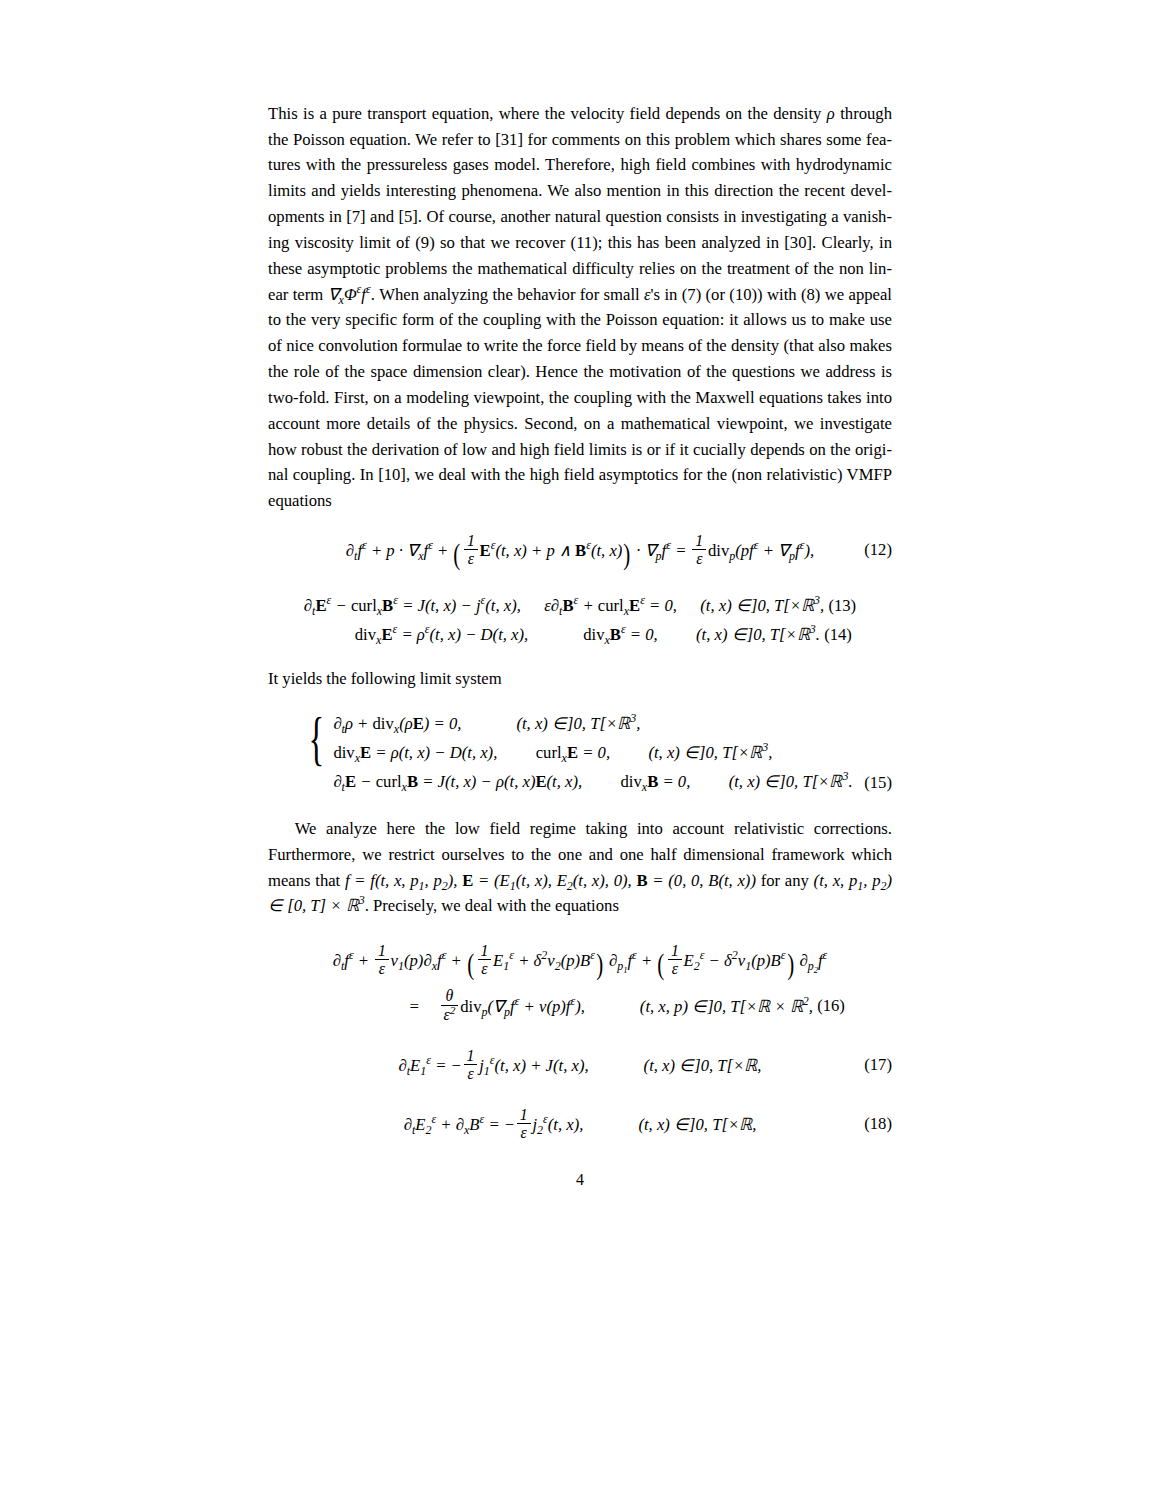This is a pure transport equation, where the velocity field depends on the density ρ through the Poisson equation. We refer to [31] for comments on this problem which shares some features with the pressureless gases model. Therefore, high field combines with hydrodynamic limits and yields interesting phenomena. We also mention in this direction the recent developments in [7] and [5]. Of course, another natural question consists in investigating a vanishing viscosity limit of (9) so that we recover (11); this has been analyzed in [30]. Clearly, in these asymptotic problems the mathematical difficulty relies on the treatment of the non linear term ∇xΦεfε. When analyzing the behavior for small ε's in (7) (or (10)) with (8) we appeal to the very specific form of the coupling with the Poisson equation: it allows us to make use of nice convolution formulae to write the force field by means of the density (that also makes the role of the space dimension clear). Hence the motivation of the questions we address is two-fold. First, on a modeling viewpoint, the coupling with the Maxwell equations takes into account more details of the physics. Second, on a mathematical viewpoint, we investigate how robust the derivation of low and high field limits is or if it cucially depends on the original coupling. In [10], we deal with the high field asymptotics for the (non relativistic) VMFP equations
∂tfε + p · ∇xfε + (1 ε Eε(t, x) + p ∧ Bε(t, x)) · ∇pfε = 1 ε divp(pfε + ∇pfε), (12)
∂tEε − curlxBε = J(t, x) − jε(t, x), ε∂tBε + curlxEε = 0, (t, x) ∈]0, T[×ℝ3, (13) divxEε = ρε(t, x) − D(t, x), divxBε = 0, (t, x) ∈]0, T[×ℝ3. (14)
It yields the following limit system
{ ∂tρ + divx(ρE) = 0, (t, x) ∈]0, T[×ℝ3, divxE = ρ(t, x) − D(t, x), curlxE = 0, (t, x) ∈]0, T[×ℝ3, ∂tE − curlxB = J(t, x) − ρ(t, x)E(t, x), divxB = 0, (t, x) ∈]0, T[×ℝ3. (15)
We analyze here the low field regime taking into account relativistic corrections. Furthermore, we restrict ourselves to the one and one half dimensional framework which means that f = f(t, x, p1, p2), E = (E1(t, x), E2(t, x), 0), B = (0, 0, B(t, x)) for any (t, x, p1, p2) ∈ [0, T] × ℝ3. Precisely, we deal with the equations
∂tfε + 1 εv1(p)∂xfε + (1 ε E1ε + δ2v2(p)Bε) ∂p1fε + (1 ε E2ε − δ2v1(p)Bε) ∂p2fε = θε2 divp(∇pfε + v(p)fε), (t, x, p) ∈]0, T[×ℝ × ℝ2, (16)
∂tE1ε = −1 εj1ε(t, x) + J(t, x), (t, x) ∈]0, T[×ℝ, (17)
∂tE2ε + ∂xBε = −1 εj2ε(t, x), (t, x) ∈]0, T[×ℝ, (18)
4